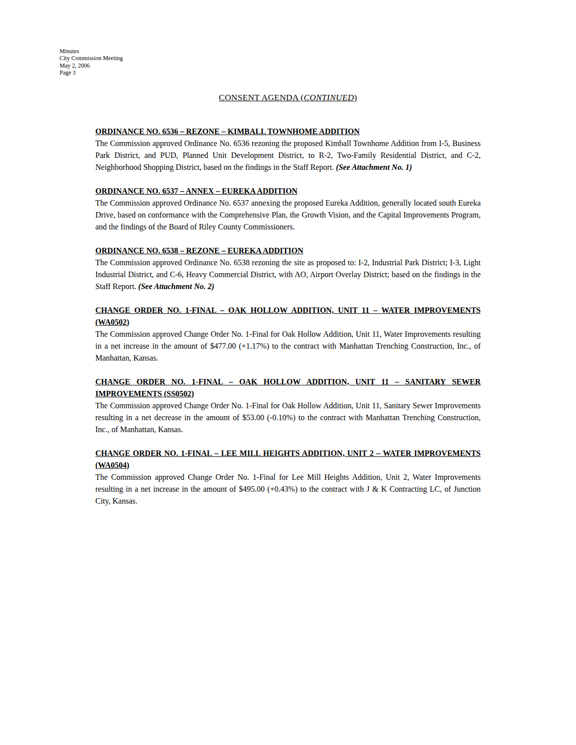Minutes
City Commission Meeting
May 2, 2006
Page 3
CONSENT AGENDA (CONTINUED)
Ordinance No. 6536 – Rezone – Kimball Townhome Addition
The Commission approved Ordinance No. 6536 rezoning the proposed Kimball Townhome Addition from I-5, Business Park District, and PUD, Planned Unit Development District, to R-2, Two-Family Residential District, and C-2, Neighborhood Shopping District, based on the findings in the Staff Report. (See Attachment No. 1)
Ordinance No. 6537 – Annex – Eureka Addition
The Commission approved Ordinance No. 6537 annexing the proposed Eureka Addition, generally located south Eureka Drive, based on conformance with the Comprehensive Plan, the Growth Vision, and the Capital Improvements Program, and the findings of the Board of Riley County Commissioners.
Ordinance No. 6538 – Rezone – Eureka Addition
The Commission approved Ordinance No. 6538 rezoning the site as proposed to: I-2, Industrial Park District; I-3, Light Industrial District, and C-6, Heavy Commercial District, with AO, Airport Overlay District; based on the findings in the Staff Report. (See Attachment No. 2)
Change Order No. 1-Final – Oak Hollow Addition, Unit 11 – Water Improvements (WA0502)
The Commission approved Change Order No. 1-Final for Oak Hollow Addition, Unit 11, Water Improvements resulting in a net increase in the amount of $477.00 (+1.17%) to the contract with Manhattan Trenching Construction, Inc., of Manhattan, Kansas.
Change Order No. 1-Final – Oak Hollow Addition, Unit 11 – Sanitary Sewer Improvements (SS0502)
The Commission approved Change Order No. 1-Final for Oak Hollow Addition, Unit 11, Sanitary Sewer Improvements resulting in a net decrease in the amount of $53.00 (-0.10%) to the contract with Manhattan Trenching Construction, Inc., of Manhattan, Kansas.
Change Order No. 1-Final – Lee Mill Heights Addition, Unit 2 – Water Improvements (WA0504)
The Commission approved Change Order No. 1-Final for Lee Mill Heights Addition, Unit 2, Water Improvements resulting in a net increase in the amount of $495.00 (+0.43%) to the contract with J & K Contracting LC, of Junction City, Kansas.